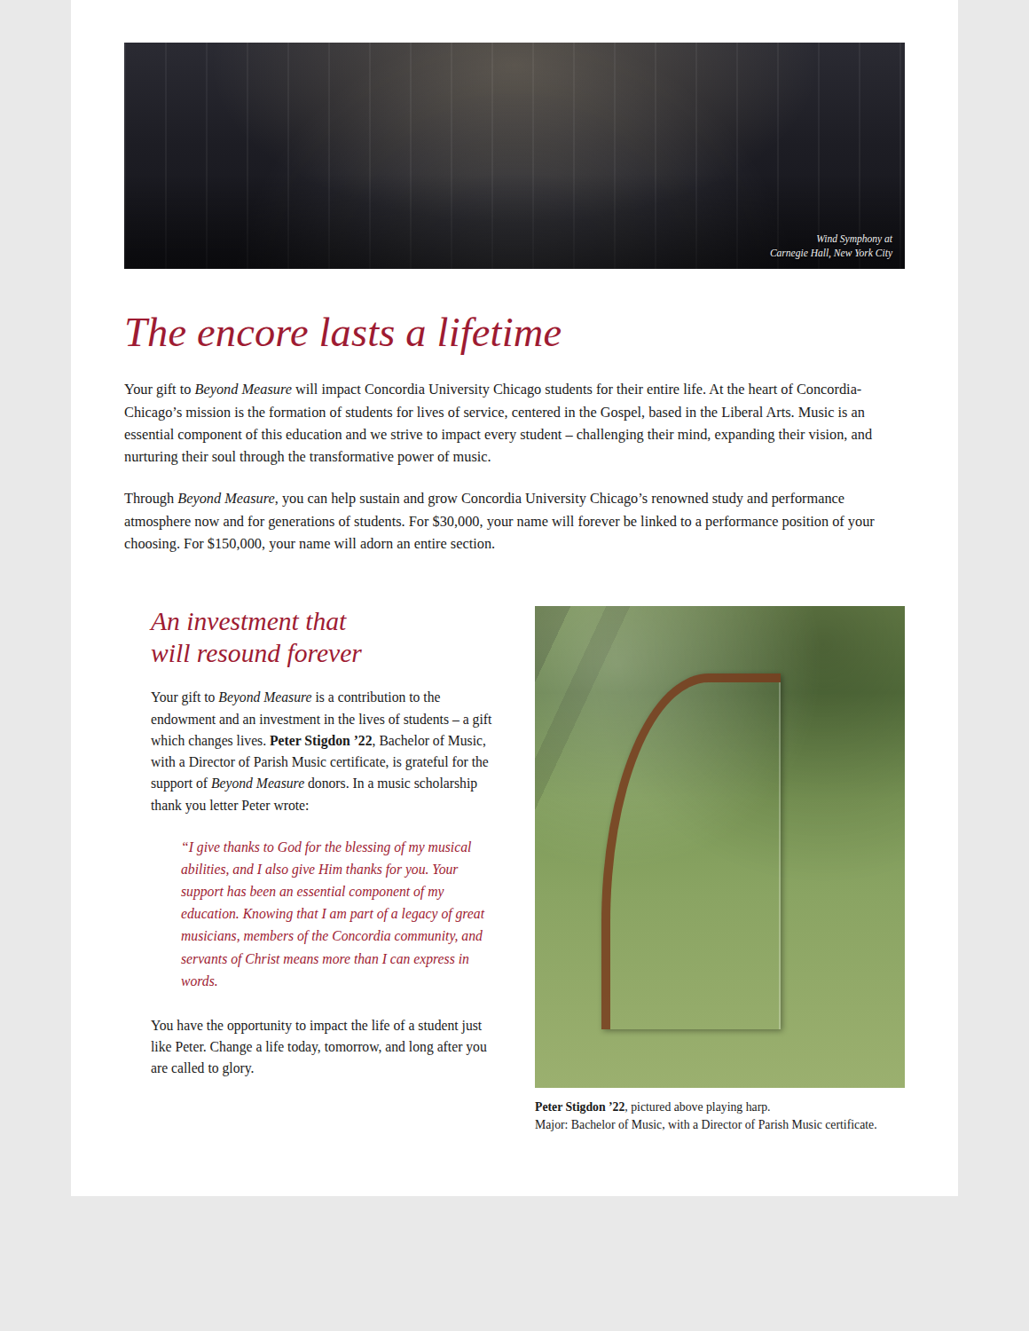Wind Symphony at
Carnegie Hall, New York City
The encore lasts a lifetime
Your gift to Beyond Measure will impact Concordia University Chicago students for their entire life. At the heart of Concordia-Chicago’s mission is the formation of students for lives of service, centered in the Gospel, based in the Liberal Arts. Music is an essential component of this education and we strive to impact every student – challenging their mind, expanding their vision, and nurturing their soul through the transformative power of music.
Through Beyond Measure, you can help sustain and grow Concordia University Chicago’s renowned study and performance atmosphere now and for generations of students. For $30,000, your name will forever be linked to a performance position of your choosing. For $150,000, your name will adorn an entire section.
An investment that
will resound forever
Your gift to Beyond Measure is a contribution to the endowment and an investment in the lives of students – a gift which changes lives. Peter Stigdon ’22, Bachelor of Music, with a Director of Parish Music certificate, is grateful for the support of Beyond Measure donors. In a music scholarship thank you letter Peter wrote:
“I give thanks to God for the blessing of my musical abilities, and I also give Him thanks for you. Your support has been an essential component of my education. Knowing that I am part of a legacy of great musicians, members of the Concordia community, and servants of Christ means more than I can express in words.
You have the opportunity to impact the life of a student just like Peter. Change a life today, tomorrow, and long after you are called to glory.
Peter Stigdon ’22, pictured above playing harp.
Major: Bachelor of Music, with a Director of Parish Music certificate.